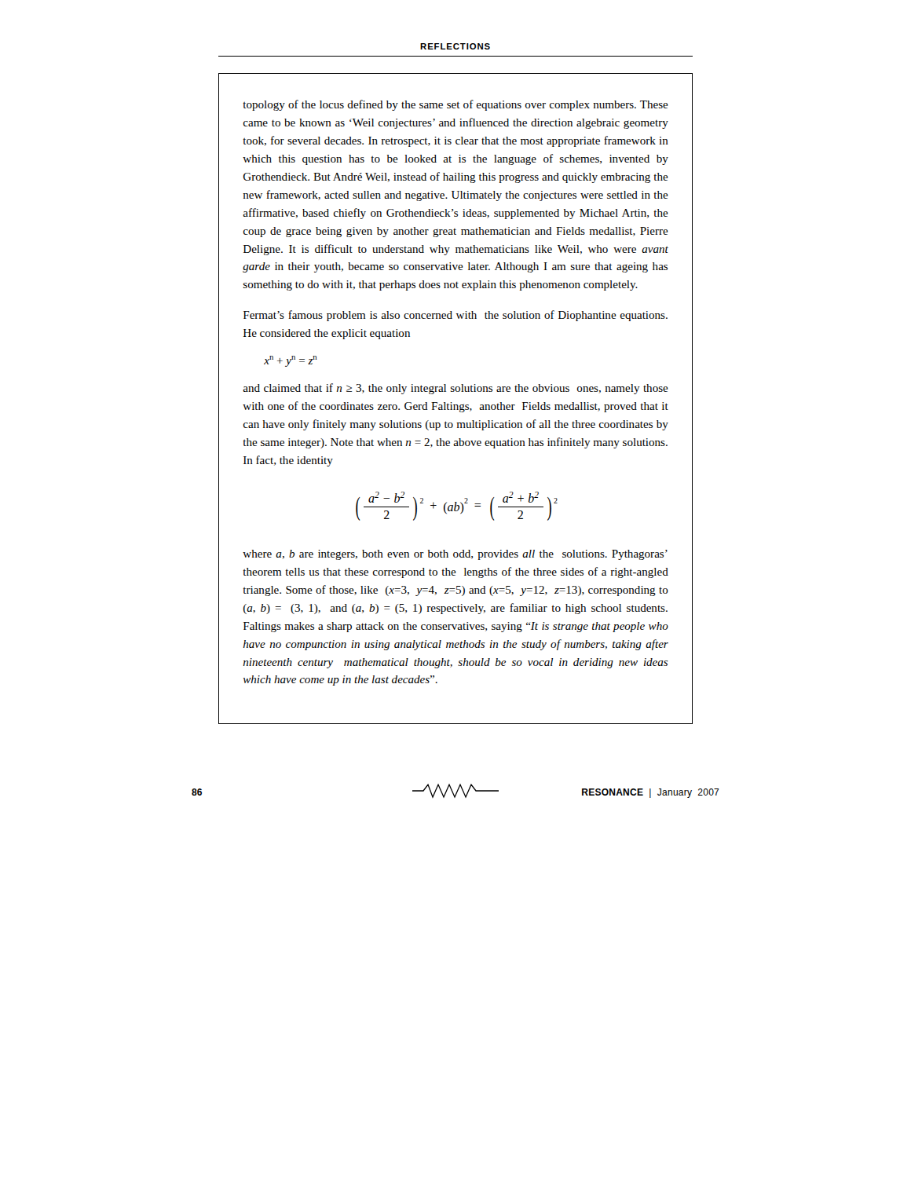REFLECTIONS
topology of the locus defined by the same set of equations over complex numbers. These came to be known as ‘Weil conjectures’ and influenced the direction algebraic geometry took, for several decades. In retrospect, it is clear that the most appropriate framework in which this question has to be looked at is the language of schemes, invented by Grothendieck. But André Weil, instead of hailing this progress and quickly embracing the new framework, acted sullen and negative. Ultimately the conjectures were settled in the affirmative, based chiefly on Grothendieck’s ideas, supplemented by Michael Artin, the coup de grace being given by another great mathematician and Fields medallist, Pierre Deligne. It is difficult to understand why mathematicians like Weil, who were avant garde in their youth, became so conservative later. Although I am sure that ageing has something to do with it, that perhaps does not explain this phenomenon completely.
Fermat’s famous problem is also concerned with the solution of Diophantine equations. He considered the explicit equation
xn + yn = zn
and claimed that if n ≥ 3, the only integral solutions are the obvious ones, namely those with one of the coordinates zero. Gerd Faltings, another Fields medallist, proved that it can have only finitely many solutions (up to multiplication of all the three coordinates by the same integer). Note that when n = 2, the above equation has infinitely many solutions. In fact, the identity
(a2 − b22) 2 + (ab)2 = (a2 + b22) 2
where a, b are integers, both even or both odd, provides all the solutions. Pythagoras’ theorem tells us that these correspond to the lengths of the three sides of a right-angled triangle. Some of those, like (x=3, y=4, z=5) and (x=5, y=12, z=13), corresponding to (a, b) = (3, 1), and (a, b) = (5, 1) respectively, are familiar to high school students. Faltings makes a sharp attack on the conservatives, saying “It is strange that people who have no compunction in using analytical methods in the study of numbers, taking after nineteenth century mathematical thought, should be so vocal in deriding new ideas which have come up in the last decades”.
86 RESONANCE | January 2007